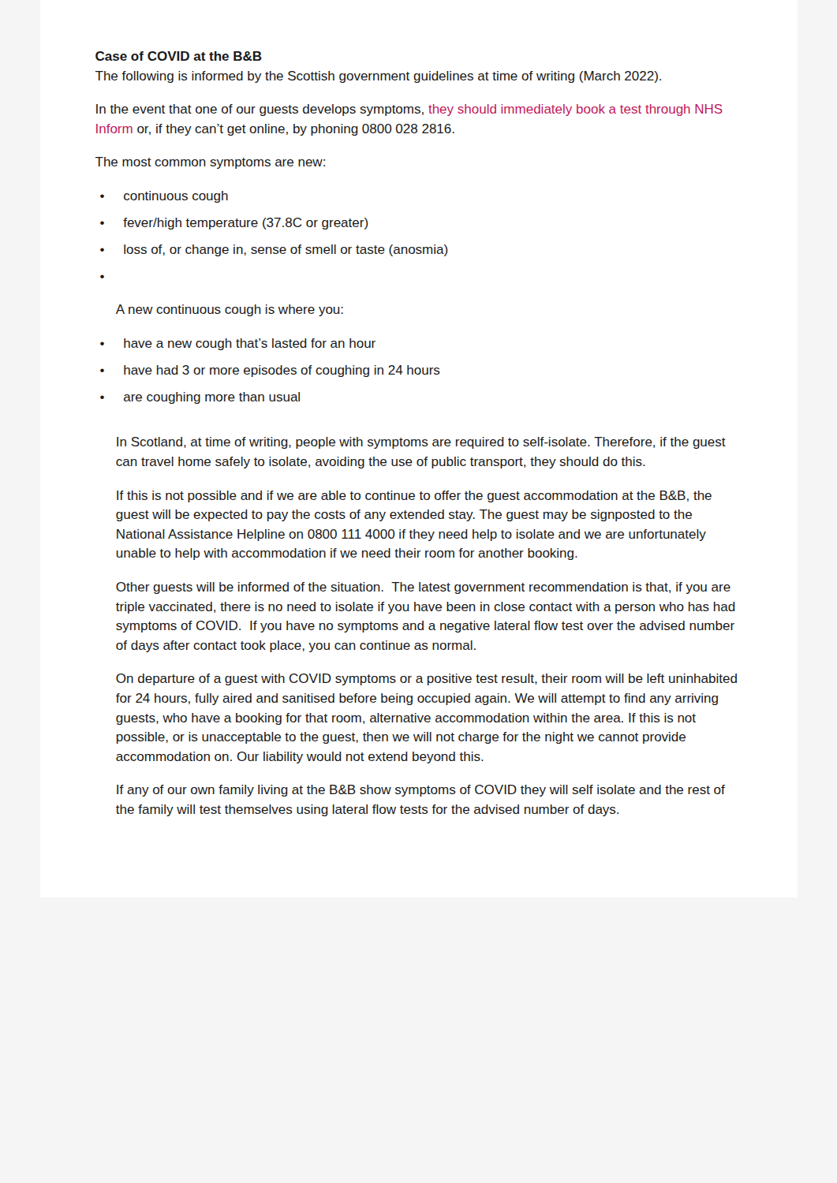Case of COVID at the B&B
The following is informed by the Scottish government guidelines at time of writing (March 2022).
In the event that one of our guests develops symptoms, they should immediately book a test through NHS Inform or, if they can’t get online, by phoning 0800 028 2816.
The most common symptoms are new:
continuous cough
fever/high temperature (37.8C or greater)
loss of, or change in, sense of smell or taste (anosmia)
A new continuous cough is where you:
have a new cough that’s lasted for an hour
have had 3 or more episodes of coughing in 24 hours
are coughing more than usual
In Scotland, at time of writing, people with symptoms are required to self-isolate. Therefore, if the guest can travel home safely to isolate, avoiding the use of public transport, they should do this.
If this is not possible and if we are able to continue to offer the guest accommodation at the B&B, the guest will be expected to pay the costs of any extended stay. The guest may be signposted to the National Assistance Helpline on 0800 111 4000 if they need help to isolate and we are unfortunately unable to help with accommodation if we need their room for another booking.
Other guests will be informed of the situation. The latest government recommendation is that, if you are triple vaccinated, there is no need to isolate if you have been in close contact with a person who has had symptoms of COVID. If you have no symptoms and a negative lateral flow test over the advised number of days after contact took place, you can continue as normal.
On departure of a guest with COVID symptoms or a positive test result, their room will be left uninhabited for 24 hours, fully aired and sanitised before being occupied again. We will attempt to find any arriving guests, who have a booking for that room, alternative accommodation within the area. If this is not possible, or is unacceptable to the guest, then we will not charge for the night we cannot provide accommodation on. Our liability would not extend beyond this.
If any of our own family living at the B&B show symptoms of COVID they will self isolate and the rest of the family will test themselves using lateral flow tests for the advised number of days.